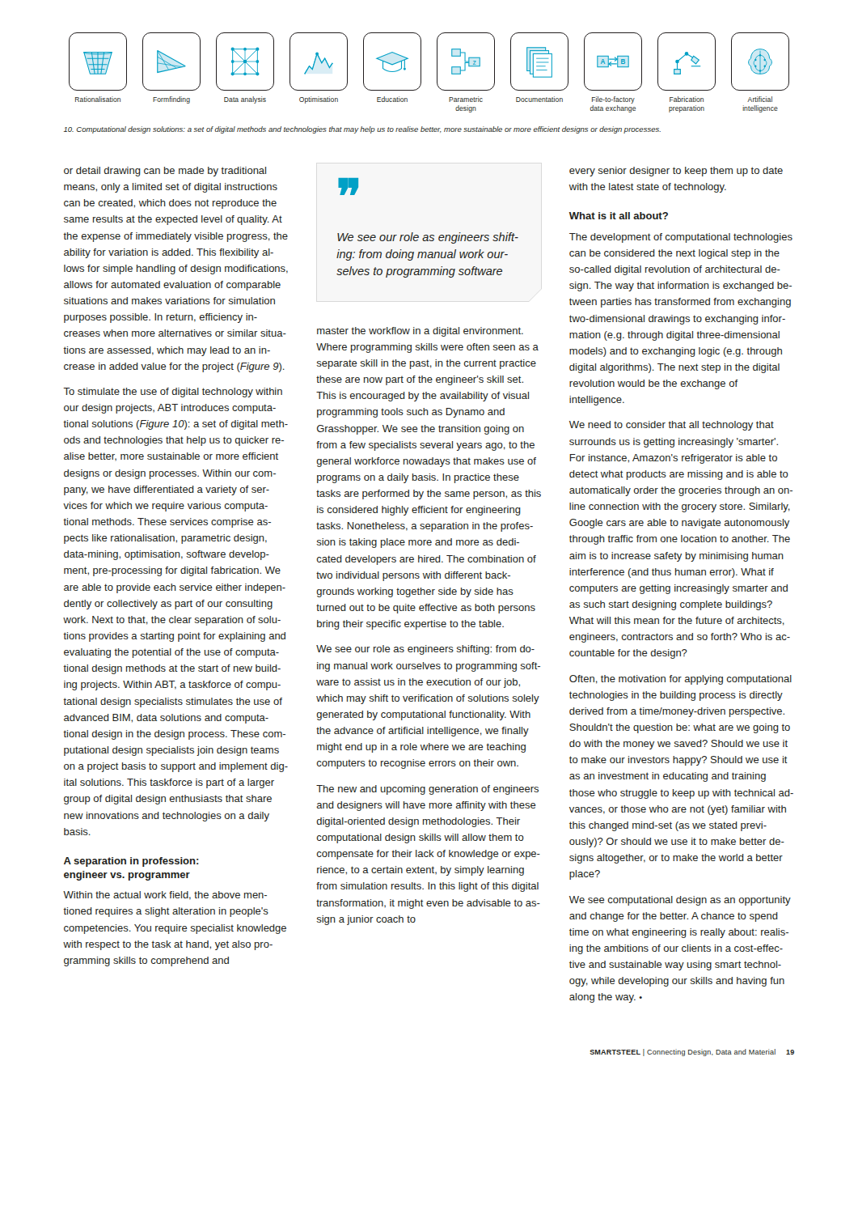Rationalisation
Formfinding
Data analysis
Optimisation
Education
z
Parametric
design
Documentation
A B
File-to-factory
data exchange
Fabrication
preparation
Artificial
intelligence
10. Computational design solutions: a set of digital methods and technologies that may help us to realise better, more sustainable or more efficient designs or design processes.
or detail drawing can be made by traditional means, only a limited set of digital instructions can be created, which does not reproduce the same results at the expected level of quality. At the expense of immediately visible progress, the ability for variation is added. This flexibility allows for simple handling of design modifications, allows for automated evaluation of comparable situations and makes variations for simulation purposes possible. In return, efficiency increases when more alternatives or similar situations are assessed, which may lead to an increase in added value for the project (Figure 9).
To stimulate the use of digital technology within our design projects, ABT introduces computational solutions (Figure 10): a set of digital methods and technologies that help us to quicker realise better, more sustainable or more efficient designs or design processes. Within our company, we have differentiated a variety of services for which we require various computational methods. These services comprise aspects like rationalisation, parametric design, data-mining, optimisation, software development, pre-processing for digital fabrication. We are able to provide each service either independently or collectively as part of our consulting work. Next to that, the clear separation of solutions provides a starting point for explaining and evaluating the potential of the use of computational design methods at the start of new building projects. Within ABT, a taskforce of computational design specialists stimulates the use of advanced BIM, data solutions and computational design in the design process. These computational design specialists join design teams on a project basis to support and implement digital solutions. This taskforce is part of a larger group of digital design enthusiasts that share new innovations and technologies on a daily basis.
A separation in profession:
engineer vs. programmer
Within the actual work field, the above mentioned requires a slight alteration in people's competencies. You require specialist knowledge with respect to the task at hand, yet also programming skills to comprehend and
❞
We see our role as engineers shifting: from doing manual work ourselves to programming software
master the workflow in a digital environment. Where programming skills were often seen as a separate skill in the past, in the current practice these are now part of the engineer's skill set. This is encouraged by the availability of visual programming tools such as Dynamo and Grasshopper. We see the transition going on from a few specialists several years ago, to the general workforce nowadays that makes use of programs on a daily basis. In practice these tasks are performed by the same person, as this is considered highly efficient for engineering tasks. Nonetheless, a separation in the profession is taking place more and more as dedicated developers are hired. The combination of two individual persons with different backgrounds working together side by side has turned out to be quite effective as both persons bring their specific expertise to the table.
We see our role as engineers shifting: from doing manual work ourselves to programming software to assist us in the execution of our job, which may shift to verification of solutions solely generated by computational functionality. With the advance of artificial intelligence, we finally might end up in a role where we are teaching computers to recognise errors on their own.
The new and upcoming generation of engineers and designers will have more affinity with these digital-oriented design methodologies. Their computational design skills will allow them to compensate for their lack of knowledge or experience, to a certain extent, by simply learning from simulation results. In this light of this digital transformation, it might even be advisable to assign a junior coach to
every senior designer to keep them up to date with the latest state of technology.
What is it all about?
The development of computational technologies can be considered the next logical step in the so-called digital revolution of architectural design. The way that information is exchanged between parties has transformed from exchanging two-dimensional drawings to exchanging information (e.g. through digital three-dimensional models) and to exchanging logic (e.g. through digital algorithms). The next step in the digital revolution would be the exchange of intelligence.
We need to consider that all technology that surrounds us is getting increasingly 'smarter'. For instance, Amazon's refrigerator is able to detect what products are missing and is able to automatically order the groceries through an online connection with the grocery store. Similarly, Google cars are able to navigate autonomously through traffic from one location to another. The aim is to increase safety by minimising human interference (and thus human error). What if computers are getting increasingly smarter and as such start designing complete buildings? What will this mean for the future of architects, engineers, contractors and so forth? Who is accountable for the design?
Often, the motivation for applying computational technologies in the building process is directly derived from a time/money-driven perspective. Shouldn't the question be: what are we going to do with the money we saved? Should we use it to make our investors happy? Should we use it as an investment in educating and training those who struggle to keep up with technical advances, or those who are not (yet) familiar with this changed mind-set (as we stated previously)? Or should we use it to make better designs altogether, or to make the world a better place?
We see computational design as an opportunity and change for the better. A chance to spend time on what engineering is really about: realising the ambitions of our clients in a cost-effective and sustainable way using smart technology, while developing our skills and having fun along the way. •
SMARTSTEEL | Connecting Design, Data and Material 19